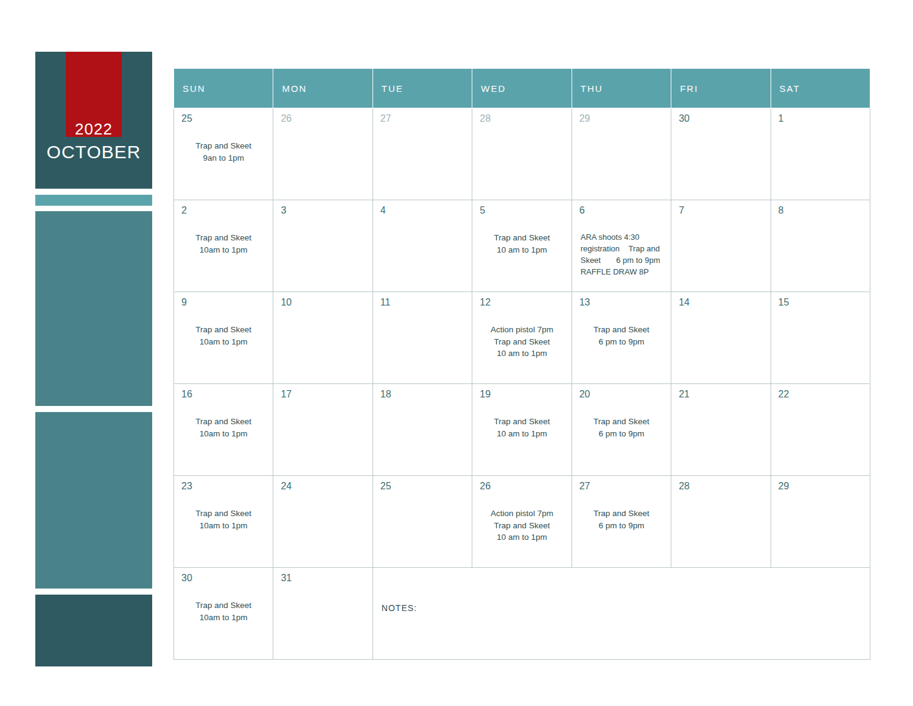2022
OCTOBER
| SUN | MON | TUE | WED | THU | FRI | SAT |
| --- | --- | --- | --- | --- | --- | --- |
| 25 Trap and Skeet 9an to 1pm | 26 | 27 | 28 | 29 | 30 | 1 |
| 2 Trap and Skeet 10am to 1pm | 3 | 4 | 5 Trap and Skeet 10 am to 1pm | 6 ARA shoots 4:30 registration Trap and Skeet 6 pm to 9pm RAFFLE DRAW 8P | 7 | 8 |
| 9 Trap and Skeet 10am to 1pm | 10 | 11 | 12 Action pistol 7pm Trap and Skeet 10 am to 1pm | 13 Trap and Skeet 6 pm to 9pm | 14 | 15 |
| 16 Trap and Skeet 10am to 1pm | 17 | 18 | 19 Trap and Skeet 10 am to 1pm | 20 Trap and Skeet 6 pm to 9pm | 21 | 22 |
| 23 Trap and Skeet 10am to 1pm | 24 | 25 | 26 Action pistol 7pm Trap and Skeet 10 am to 1pm | 27 Trap and Skeet 6 pm to 9pm | 28 | 29 |
| 30 Trap and Skeet 10am to 1pm | 31 | NOTES: |